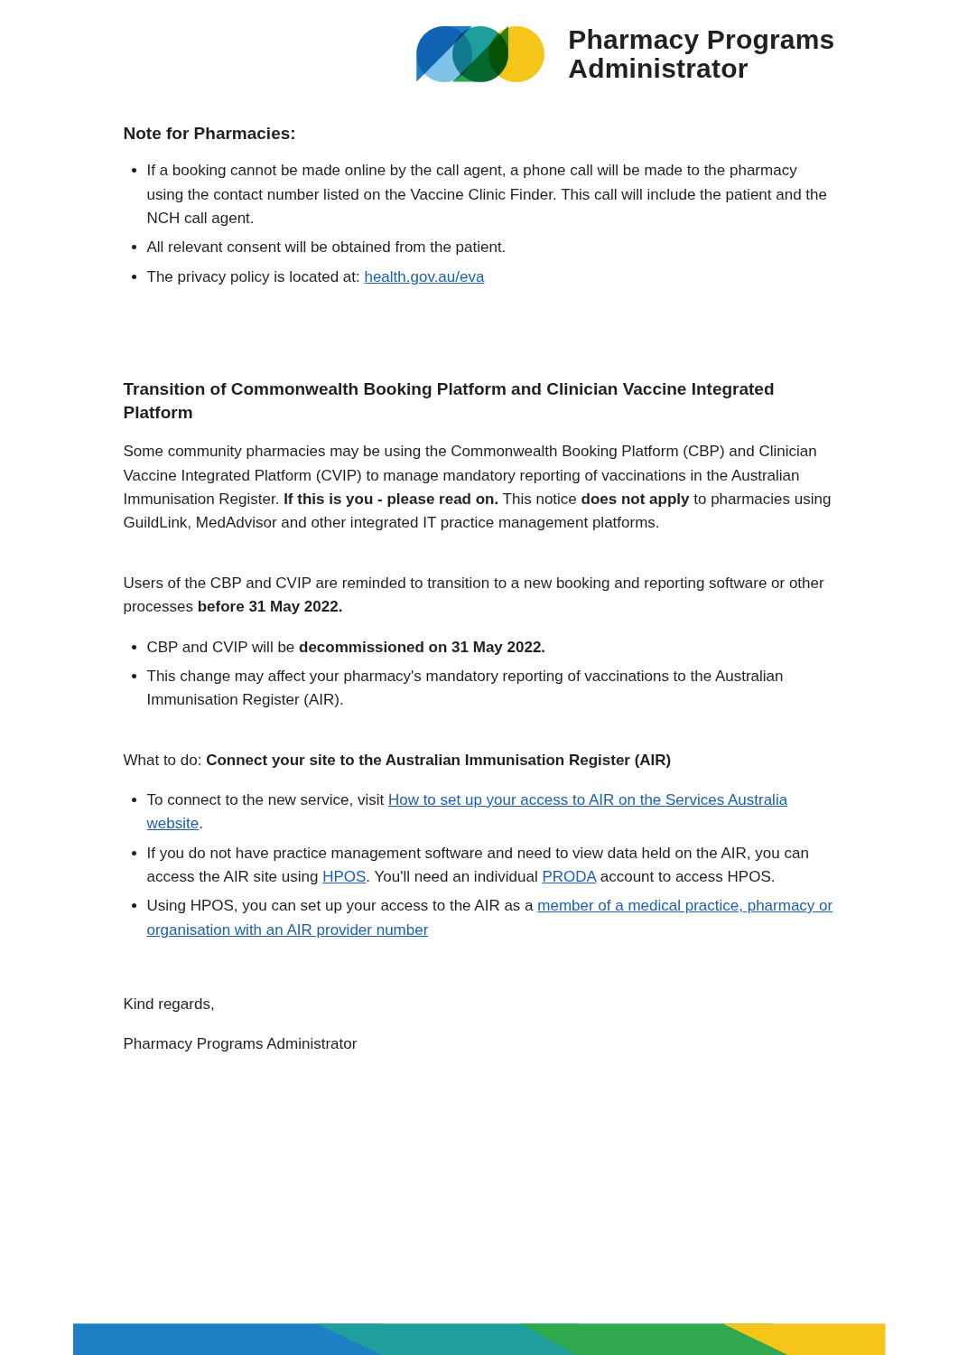Pharmacy Programs
Administrator
Note for Pharmacies:
If a booking cannot be made online by the call agent, a phone call will be made to the pharmacy using the contact number listed on the Vaccine Clinic Finder. This call will include the patient and the NCH call agent.
All relevant consent will be obtained from the patient.
The privacy policy is located at: health.gov.au/eva
Transition of Commonwealth Booking Platform and Clinician Vaccine Integrated Platform
Some community pharmacies may be using the Commonwealth Booking Platform (CBP) and Clinician Vaccine Integrated Platform (CVIP) to manage mandatory reporting of vaccinations in the Australian Immunisation Register. If this is you - please read on. This notice does not apply to pharmacies using GuildLink, MedAdvisor and other integrated IT practice management platforms.
Users of the CBP and CVIP are reminded to transition to a new booking and reporting software or other processes before 31 May 2022.
CBP and CVIP will be decommissioned on 31 May 2022.
This change may affect your pharmacy's mandatory reporting of vaccinations to the Australian Immunisation Register (AIR).
What to do: Connect your site to the Australian Immunisation Register (AIR)
To connect to the new service, visit How to set up your access to AIR on the Services Australia website.
If you do not have practice management software and need to view data held on the AIR, you can access the AIR site using HPOS. You'll need an individual PRODA account to access HPOS.
Using HPOS, you can set up your access to the AIR as a member of a medical practice, pharmacy or organisation with an AIR provider number
Kind regards,
Pharmacy Programs Administrator